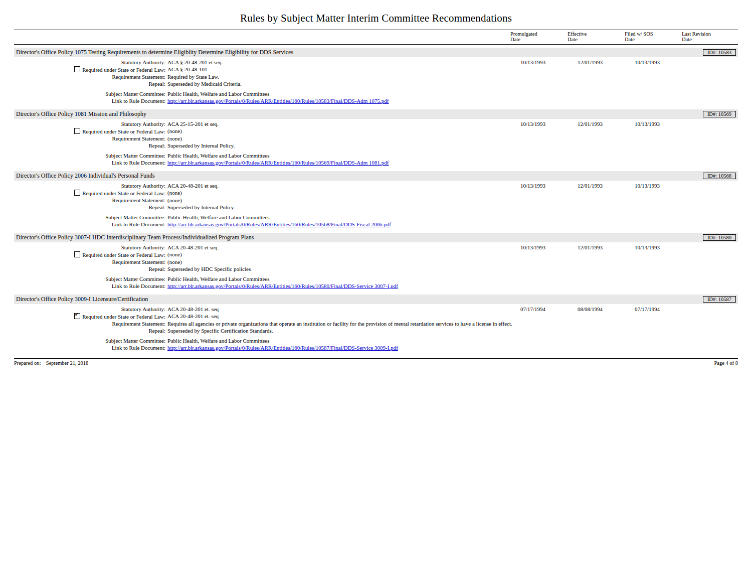Rules by Subject Matter Interim Committee Recommendations
| | Promulgated Date | Effective Date | Filed w/ SOS Date | Last Revision Date |
Director's Office Policy 1075 Testing Requirements to determine Eligiblity Determine Eligibility for DDS Services
ID#: 10583
| Statutory Authority: | ACA § 20-48-201 et seq. | 10/13/1993 | 12/01/1993 | 10/13/1993 | |
| Required under State or Federal Law: | ACA § 20-48-101 |
| Requirement Statement: | Required by State Law. |
| Repeal: | Superseded by Medicaid Criteria. |
| Subject Matter Committee: | Public Health, Welfare and Labor Committees |
| Link to Rule Document: | http://arr.blr.arkansas.gov/Portals/0/Rules/ARR/Entities/160/Rules/10583/Final/DDS-Adm 1075.pdf |
Director's Office Policy 1081 Mission and Philosophy
ID#: 10569
| Statutory Authority: | ACA 25-15-201 et seq. | 10/13/1993 | 12/01/1993 | 10/13/1993 | |
| Required under State or Federal Law: | (none) |
| Requirement Statement: | (none) |
| Repeal: | Superseded by Internal Policy. |
| Subject Matter Committee: | Public Health, Welfare and Labor Committees |
| Link to Rule Document: | http://arr.blr.arkansas.gov/Portals/0/Rules/ARR/Entities/160/Rules/10569/Final/DDS-Adm 1081.pdf |
Director's Office Policy 2006 Individual's Personal Funds
ID#: 10568
| Statutory Authority: | ACA 20-48-201 et seq. | 10/13/1993 | 12/01/1993 | 10/13/1993 | |
| Required under State or Federal Law: | (none) |
| Requirement Statement: | (none) |
| Repeal: | Superseded by Internal Policy. |
| Subject Matter Committee: | Public Health, Welfare and Labor Committees |
| Link to Rule Document: | http://arr.blr.arkansas.gov/Portals/0/Rules/ARR/Entities/160/Rules/10568/Final/DDS-Fiscal 2006.pdf |
Director's Office Policy 3007-I HDC Interdisciplinary Team Process/Individualized Program Plans
ID#: 10580
| Statutory Authority: | ACA 20-48-201 et seq. | 10/13/1993 | 12/01/1993 | 10/13/1993 | |
| Required under State or Federal Law: | (none) |
| Requirement Statement: | (none) |
| Repeal: | Superseded by HDC Specific policies |
| Subject Matter Committee: | Public Health, Welfare and Labor Committees |
| Link to Rule Document: | http://arr.blr.arkansas.gov/Portals/0/Rules/ARR/Entities/160/Rules/10580/Final/DDS-Service 3007-I.pdf |
Director's Office Policy 3009-I Licensure/Certification
ID#: 10587
| Statutory Authority: | ACA 20-48-201 et. seq | 07/17/1994 | 08/08/1994 | 07/17/1994 | |
| Required under State or Federal Law: | ACA 20-48-201 et. seq |
| Requirement Statement: | Requires all agencies or private organizations that operate an institution or facility for the provision of mental retardation services to have a license in effect. |
| Repeal: | Superseded by Specific Certification Standards. |
| Subject Matter Committee: | Public Health, Welfare and Labor Committees |
| Link to Rule Document: | http://arr.blr.arkansas.gov/Portals/0/Rules/ARR/Entities/160/Rules/10587/Final/DDS-Service 3009-I.pdf |
Prepared on: September 21, 2018
Page 4 of 8